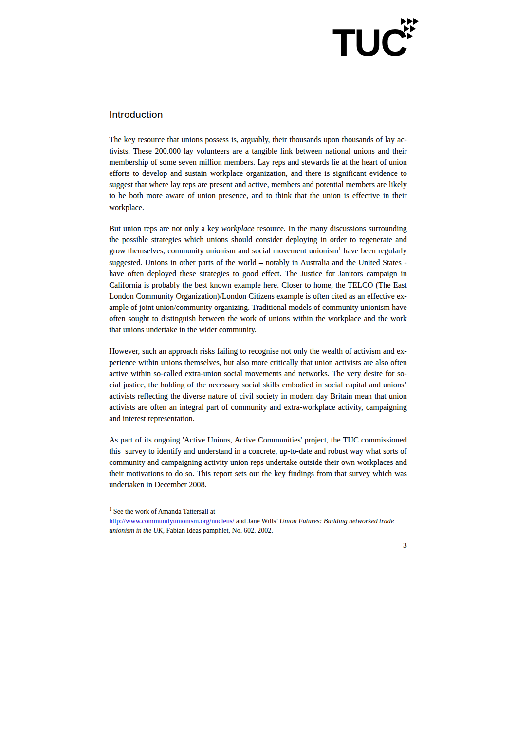TUC
Introduction
The key resource that unions possess is, arguably, their thousands upon thousands of lay activists. These 200,000 lay volunteers are a tangible link between national unions and their membership of some seven million members. Lay reps and stewards lie at the heart of union efforts to develop and sustain workplace organization, and there is significant evidence to suggest that where lay reps are present and active, members and potential members are likely to be both more aware of union presence, and to think that the union is effective in their workplace.
But union reps are not only a key workplace resource. In the many discussions surrounding the possible strategies which unions should consider deploying in order to regenerate and grow themselves, community unionism and social movement unionism1 have been regularly suggested. Unions in other parts of the world – notably in Australia and the United States - have often deployed these strategies to good effect. The Justice for Janitors campaign in California is probably the best known example here. Closer to home, the TELCO (The East London Community Organization)/London Citizens example is often cited as an effective example of joint union/community organizing. Traditional models of community unionism have often sought to distinguish between the work of unions within the workplace and the work that unions undertake in the wider community.
However, such an approach risks failing to recognise not only the wealth of activism and experience within unions themselves, but also more critically that union activists are also often active within so-called extra-union social movements and networks. The very desire for social justice, the holding of the necessary social skills embodied in social capital and unions’ activists reflecting the diverse nature of civil society in modern day Britain mean that union activists are often an integral part of community and extra-workplace activity, campaigning and interest representation.
As part of its ongoing 'Active Unions, Active Communities' project, the TUC commissioned this survey to identify and understand in a concrete, up-to-date and robust way what sorts of community and campaigning activity union reps undertake outside their own workplaces and their motivations to do so. This report sets out the key findings from that survey which was undertaken in December 2008.
1 See the work of Amanda Tattersall at
http://www.communityunionism.org/nucleus/ and Jane Wills’ Union Futures: Building networked trade unionism in the UK, Fabian Ideas pamphlet, No. 602. 2002.
3